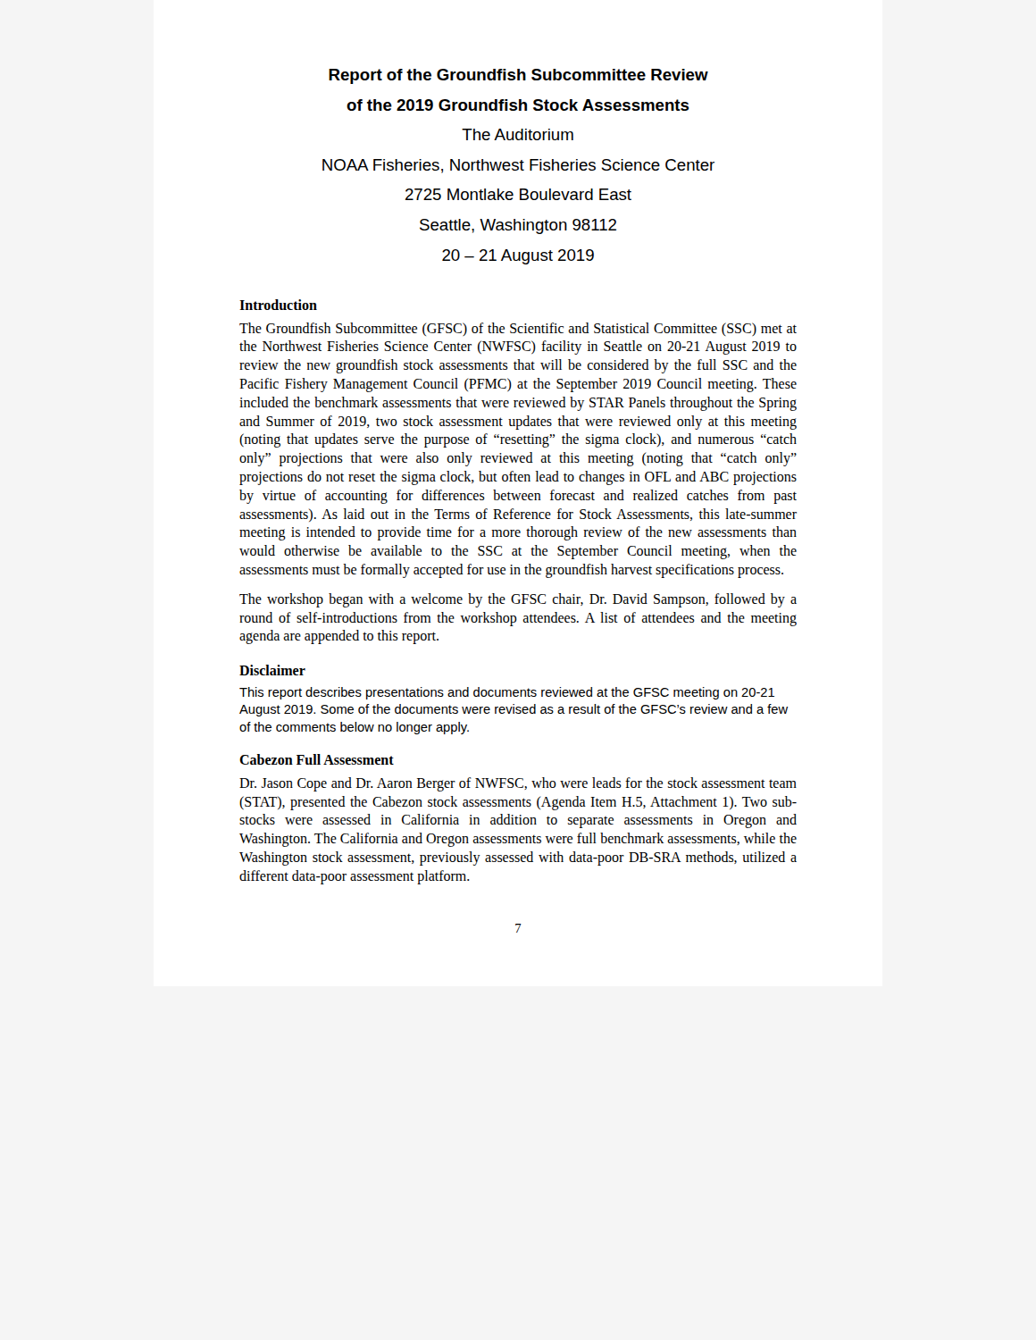Report of the Groundfish Subcommittee Review
of the 2019 Groundfish Stock Assessments
The Auditorium
NOAA Fisheries, Northwest Fisheries Science Center
2725 Montlake Boulevard East
Seattle, Washington 98112
20 – 21 August 2019
Introduction
The Groundfish Subcommittee (GFSC) of the Scientific and Statistical Committee (SSC) met at the Northwest Fisheries Science Center (NWFSC) facility in Seattle on 20-21 August 2019 to review the new groundfish stock assessments that will be considered by the full SSC and the Pacific Fishery Management Council (PFMC) at the September 2019 Council meeting. These included the benchmark assessments that were reviewed by STAR Panels throughout the Spring and Summer of 2019, two stock assessment updates that were reviewed only at this meeting (noting that updates serve the purpose of “resetting” the sigma clock), and numerous “catch only” projections that were also only reviewed at this meeting (noting that “catch only” projections do not reset the sigma clock, but often lead to changes in OFL and ABC projections by virtue of accounting for differences between forecast and realized catches from past assessments). As laid out in the Terms of Reference for Stock Assessments, this late-summer meeting is intended to provide time for a more thorough review of the new assessments than would otherwise be available to the SSC at the September Council meeting, when the assessments must be formally accepted for use in the groundfish harvest specifications process.
The workshop began with a welcome by the GFSC chair, Dr. David Sampson, followed by a round of self-introductions from the workshop attendees. A list of attendees and the meeting agenda are appended to this report.
Disclaimer
This report describes presentations and documents reviewed at the GFSC meeting on 20-21 August 2019. Some of the documents were revised as a result of the GFSC’s review and a few of the comments below no longer apply.
Cabezon Full Assessment
Dr. Jason Cope and Dr. Aaron Berger of NWFSC, who were leads for the stock assessment team (STAT), presented the Cabezon stock assessments (Agenda Item H.5, Attachment 1). Two sub-stocks were assessed in California in addition to separate assessments in Oregon and Washington. The California and Oregon assessments were full benchmark assessments, while the Washington stock assessment, previously assessed with data-poor DB-SRA methods, utilized a different data-poor assessment platform.
7